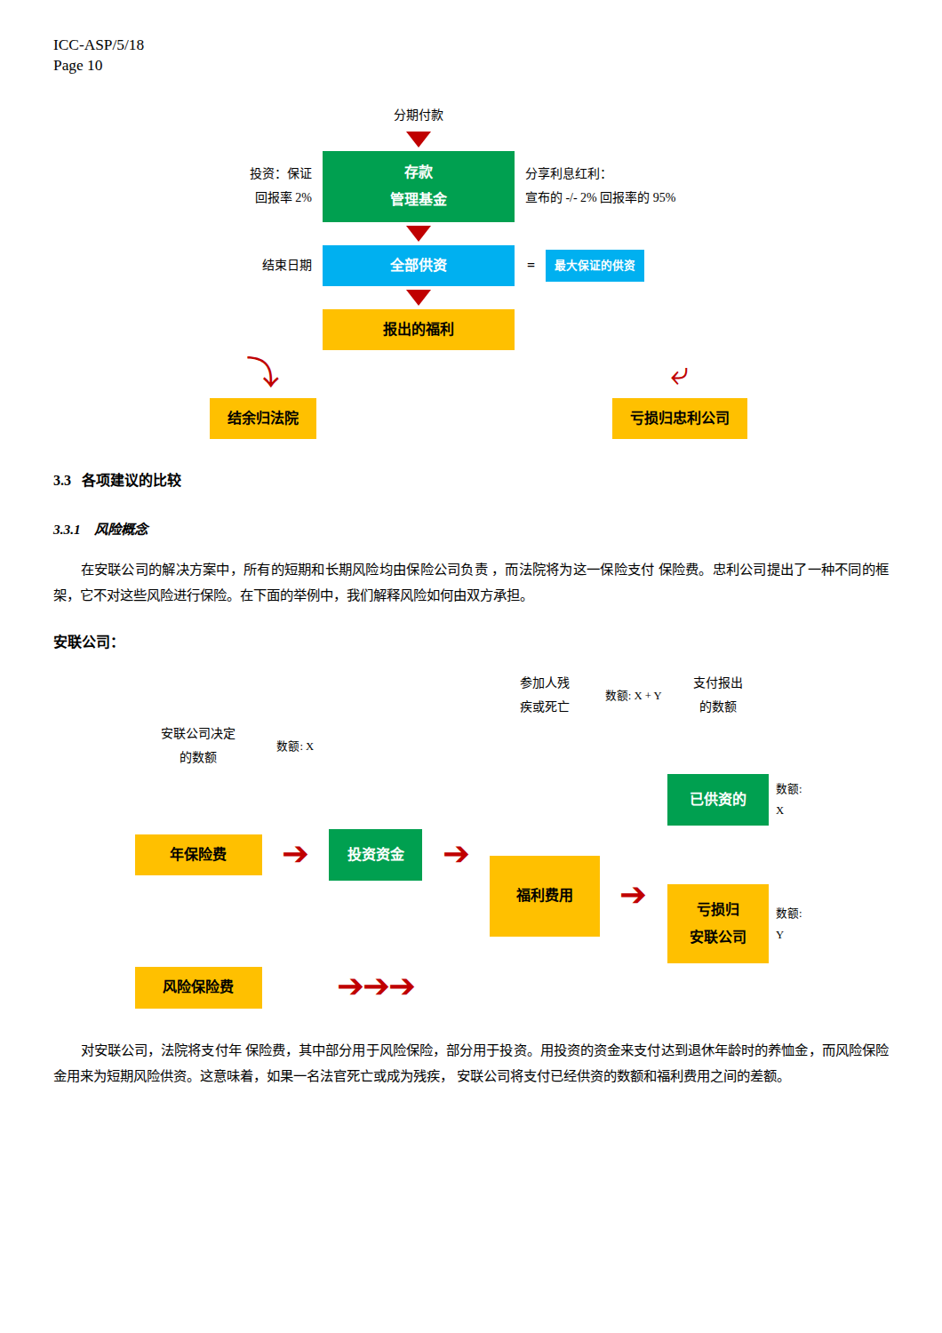ICC-ASP/5/18
Page 10
| | 分期付款 | |
| 投资：保证 回报率 2% | 存款 管理基金 | 分享利息红利： 宣布的 -/- 2% 回报率的 95% |
| 结束日期 | 全部供资 | / = / 最大保证的供资 / |
| | 报出的福利 | |
| ⤵ | | ⤶ |
| 结余归法院 | | 亏损归忠利公司 |
3.3 各项建议的比较
3.3.1 风险概念
在安联公司的解决方案中，所有的短期和长期风险均由保险公司负责 ，而法院将为这一保险支付 保险费。忠利公司提出了一种不同的框架，它不对这些风险进行保险。在下面的举例中，我们解释风险如何由双方承担。
安联公司：
| | | | | 参加人残 疾或死亡 | 数额: X + Y | 支付报出 的数额 | |
| 安联公司决定 的数额 | 数额: X | | | | | | |
| | | | | | | 已供资的 | 数额: X |
| 年保险费 | ➔ | 投资资金 | ➔ | 福利费用 | ➔ | | |
| | | | | 亏损归 安联公司 | 数额: Y |
| 风险保险费 | ➔➔➔ | | | | |
对安联公司，法院将支付年 保险费，其中部分用于风险保险，部分用于投资。用投资的资金来支付达到退休年龄时的养恤金，而风险保险金用来为短期风险供资。这意味着，如果一名法官死亡或成为残疾， 安联公司将支付已经供资的数额和福利费用之间的差额。